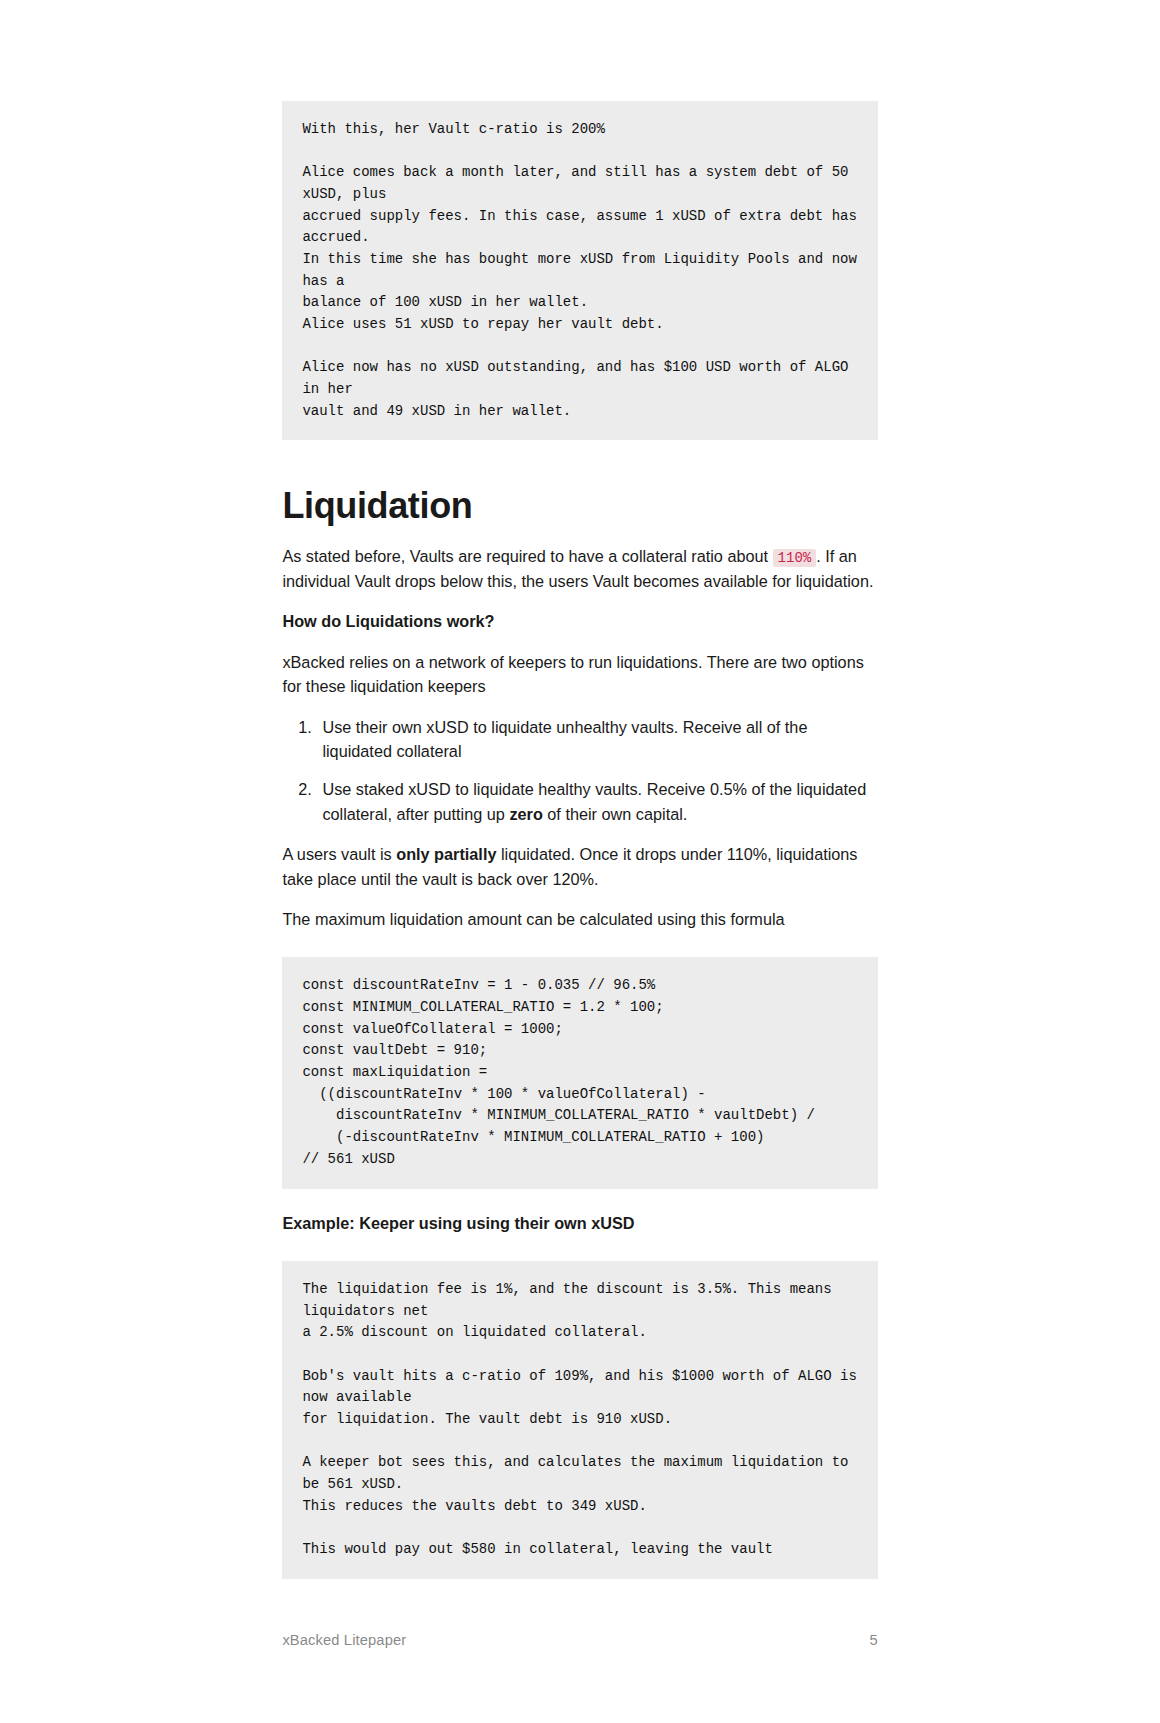With this, her Vault c-ratio is 200%

Alice comes back a month later, and still has a system debt of 50 xUSD, plus
accrued supply fees. In this case, assume 1 xUSD of extra debt has accrued.
In this time she has bought more xUSD from Liquidity Pools and now has a
balance of 100 xUSD in her wallet.
Alice uses 51 xUSD to repay her vault debt.

Alice now has no xUSD outstanding, and has $100 USD worth of ALGO in her
vault and 49 xUSD in her wallet.
Liquidation
As stated before, Vaults are required to have a collateral ratio about 110%. If an individual Vault drops below this, the users Vault becomes available for liquidation.
How do Liquidations work?
xBacked relies on a network of keepers to run liquidations. There are two options for these liquidation keepers
Use their own xUSD to liquidate unhealthy vaults. Receive all of the liquidated collateral
Use staked xUSD to liquidate healthy vaults. Receive 0.5% of the liquidated collateral, after putting up zero of their own capital.
A users vault is only partially liquidated. Once it drops under 110%, liquidations take place until the vault is back over 120%.
The maximum liquidation amount can be calculated using this formula
const discountRateInv = 1 - 0.035 // 96.5%
const MINIMUM_COLLATERAL_RATIO = 1.2 * 100;
const valueOfCollateral = 1000;
const vaultDebt = 910;
const maxLiquidation =
  ((discountRateInv * 100 * valueOfCollateral) -
    discountRateInv * MINIMUM_COLLATERAL_RATIO * vaultDebt) /
    (-discountRateInv * MINIMUM_COLLATERAL_RATIO + 100)
// 561 xUSD
Example: Keeper using using their own xUSD
The liquidation fee is 1%, and the discount is 3.5%. This means liquidators net
a 2.5% discount on liquidated collateral.

Bob's vault hits a c-ratio of 109%, and his $1000 worth of ALGO is now available
for liquidation. The vault debt is 910 xUSD.

A keeper bot sees this, and calculates the maximum liquidation to be 561 xUSD.
This reduces the vaults debt to 349 xUSD.

This would pay out $580 in collateral, leaving the vault
xBacked Litepaper 5